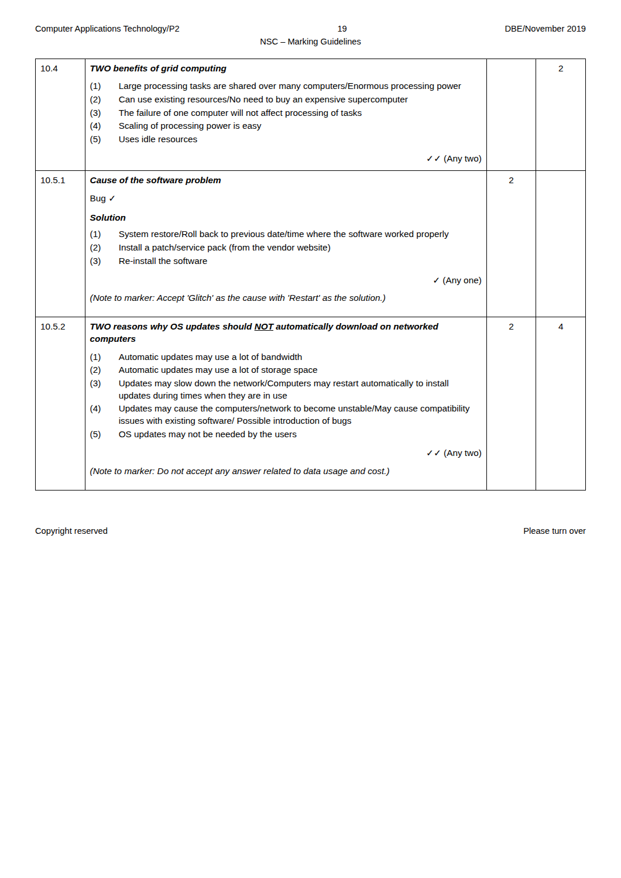Computer Applications Technology/P2
19
DBE/November 2019
NSC – Marking Guidelines
| 10.4 | TWO benefits of grid computing (1) Large processing tasks are shared over many computers/Enormous processing power (2) Can use existing resources/No need to buy an expensive supercomputer (3) The failure of one computer will not affect processing of tasks (4) Scaling of processing power is easy (5) Uses idle resources ✓✓ (Any two) | | 2 |
| 10.5.1 | Cause of the software problem Bug ✓ Solution (1) System restore/Roll back to previous date/time where the software worked properly (2) Install a patch/service pack (from the vendor website) (3) Re-install the software ✓ (Any one) (Note to marker: Accept 'Glitch' as the cause with 'Restart' as the solution.) | 2 | |
| 10.5.2 | TWO reasons why OS updates should NOT automatically download on networked computers (1) Automatic updates may use a lot of bandwidth (2) Automatic updates may use a lot of storage space (3) Updates may slow down the network/Computers may restart automatically to install updates during times when they are in use (4) Updates may cause the computers/network to become unstable/May cause compatibility issues with existing software/ Possible introduction of bugs (5) OS updates may not be needed by the users ✓✓ (Any two) (Note to marker: Do not accept any answer related to data usage and cost.) | 2 | 4 |
Copyright reserved
Please turn over